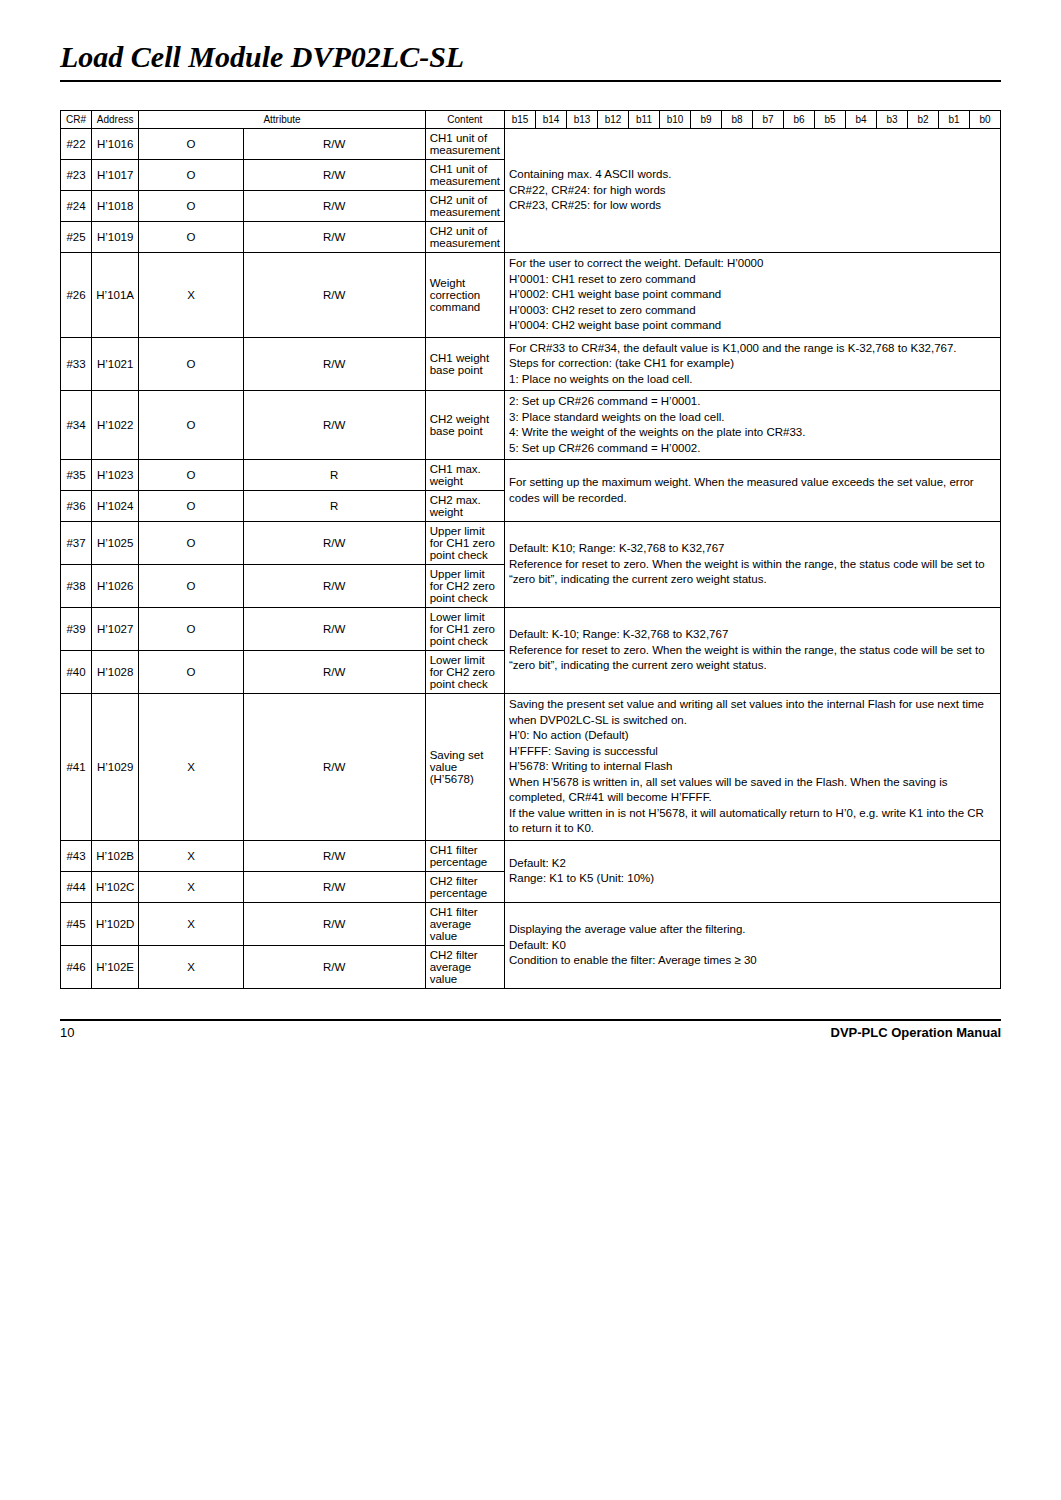Load Cell Module DVP02LC-SL
| CR# | Address | Attribute | Content | b15 | b14 | b13 | b12 | b11 | b10 | b9 | b8 | b7 | b6 | b5 | b4 | b3 | b2 | b1 | b0 |
| --- | --- | --- | --- | --- | --- | --- | --- | --- | --- | --- | --- | --- | --- | --- | --- | --- | --- | --- | --- |
| #22 | H’1016 | O | R/W | CH1 unit of measurement | Containing max. 4 ASCII words. CR#22, CR#24: for high words CR#23, CR#25: for low words |
| #23 | H’1017 | O | R/W | CH1 unit of measurement |
| #24 | H’1018 | O | R/W | CH2 unit of measurement |
| #25 | H’1019 | O | R/W | CH2 unit of measurement |
| #26 | H’101A | X | R/W | Weight correction command | For the user to correct the weight. Default: H’0000 H’0001: CH1 reset to zero command H’0002: CH1 weight base point command H’0003: CH2 reset to zero command H’0004: CH2 weight base point command |
| #33 | H’1021 | O | R/W | CH1 weight base point | For CR#33 to CR#34, the default value is K1,000 and the range is K-32,768 to K32,767. Steps for correction: (take CH1 for example) 1: Place no weights on the load cell. |
| #34 | H’1022 | O | R/W | CH2 weight base point | 2: Set up CR#26 command = H’0001. 3: Place standard weights on the load cell. 4: Write the weight of the weights on the plate into CR#33. 5: Set up CR#26 command = H’0002. |
| #35 | H’1023 | O | R | CH1 max. weight | For setting up the maximum weight. When the measured value exceeds the set value, error codes will be recorded. |
| #36 | H’1024 | O | R | CH2 max. weight |
| #37 | H’1025 | O | R/W | Upper limit for CH1 zero point check | Default: K10; Range: K-32,768 to K32,767 Reference for reset to zero. When the weight is within the range, the status code will be set to “zero bit”, indicating the current zero weight status. |
| #38 | H’1026 | O | R/W | Upper limit for CH2 zero point check |
| #39 | H’1027 | O | R/W | Lower limit for CH1 zero point check | Default: K-10; Range: K-32,768 to K32,767 Reference for reset to zero. When the weight is within the range, the status code will be set to “zero bit”, indicating the current zero weight status. |
| #40 | H’1028 | O | R/W | Lower limit for CH2 zero point check |
| #41 | H’1029 | X | R/W | Saving set value (H’5678) | Saving the present set value and writing all set values into the internal Flash for use next time when DVP02LC-SL is switched on. H’0: No action (Default) H’FFFF: Saving is successful H’5678: Writing to internal Flash When H’5678 is written in, all set values will be saved in the Flash. When the saving is completed, CR#41 will become H’FFFF. If the value written in is not H’5678, it will automatically return to H’0, e.g. write K1 into the CR to return it to K0. |
| #43 | H’102B | X | R/W | CH1 filter percentage | Default: K2 Range: K1 to K5 (Unit: 10%) |
| #44 | H’102C | X | R/W | CH2 filter percentage |
| #45 | H’102D | X | R/W | CH1 filter average value | Displaying the average value after the filtering. Default: K0 Condition to enable the filter: Average times ≥ 30 |
| #46 | H’102E | X | R/W | CH2 filter average value |
10
DVP-PLC Operation Manual